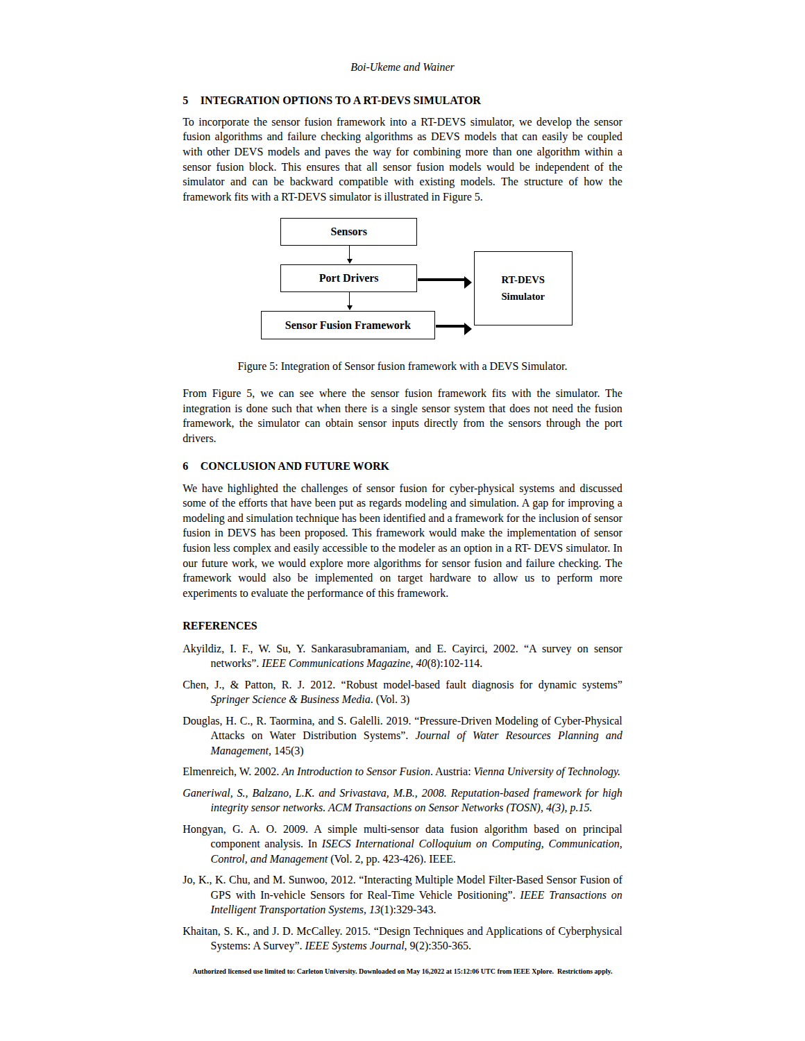Boi-Ukeme and Wainer
5 Integration Options to a RT-DEVS Simulator
To incorporate the sensor fusion framework into a RT-DEVS simulator, we develop the sensor fusion algorithms and failure checking algorithms as DEVS models that can easily be coupled with other DEVS models and paves the way for combining more than one algorithm within a sensor fusion block. This ensures that all sensor fusion models would be independent of the simulator and can be backward compatible with existing models. The structure of how the framework fits with a RT-DEVS simulator is illustrated in Figure 5.
Sensors
Port Drivers
Sensor Fusion Framework
RT-DEVS Simulator
Figure 5: Integration of Sensor fusion framework with a DEVS Simulator.
From Figure 5, we can see where the sensor fusion framework fits with the simulator. The integration is done such that when there is a single sensor system that does not need the fusion framework, the simulator can obtain sensor inputs directly from the sensors through the port drivers.
6 Conclusion and Future Work
We have highlighted the challenges of sensor fusion for cyber-physical systems and discussed some of the efforts that have been put as regards modeling and simulation. A gap for improving a modeling and simulation technique has been identified and a framework for the inclusion of sensor fusion in DEVS has been proposed. This framework would make the implementation of sensor fusion less complex and easily accessible to the modeler as an option in a RT- DEVS simulator. In our future work, we would explore more algorithms for sensor fusion and failure checking. The framework would also be implemented on target hardware to allow us to perform more experiments to evaluate the performance of this framework.
REFERENCES
Akyildiz, I. F., W. Su, Y. Sankarasubramaniam, and E. Cayirci, 2002. “A survey on sensor networks”. IEEE Communications Magazine, 40(8):102-114.
Chen, J., & Patton, R. J. 2012. “Robust model-based fault diagnosis for dynamic systems” Springer Science & Business Media. (Vol. 3)
Douglas, H. C., R. Taormina, and S. Galelli. 2019. “Pressure-Driven Modeling of Cyber-Physical Attacks on Water Distribution Systems”. Journal of Water Resources Planning and Management, 145(3)
Elmenreich, W. 2002. An Introduction to Sensor Fusion. Austria: Vienna University of Technology.
Ganeriwal, S., Balzano, L.K. and Srivastava, M.B., 2008. Reputation-based framework for high integrity sensor networks. ACM Transactions on Sensor Networks (TOSN), 4(3), p.15.
Hongyan, G. A. O. 2009. A simple multi-sensor data fusion algorithm based on principal component analysis. In ISECS International Colloquium on Computing, Communication, Control, and Management (Vol. 2, pp. 423-426). IEEE.
Jo, K., K. Chu, and M. Sunwoo, 2012. “Interacting Multiple Model Filter-Based Sensor Fusion of GPS with In-vehicle Sensors for Real-Time Vehicle Positioning”. IEEE Transactions on Intelligent Transportation Systems, 13(1):329-343.
Khaitan, S. K., and J. D. McCalley. 2015. “Design Techniques and Applications of Cyberphysical Systems: A Survey”. IEEE Systems Journal, 9(2):350-365.
Authorized licensed use limited to: Carleton University. Downloaded on May 16,2022 at 15:12:06 UTC from IEEE Xplore. Restrictions apply.